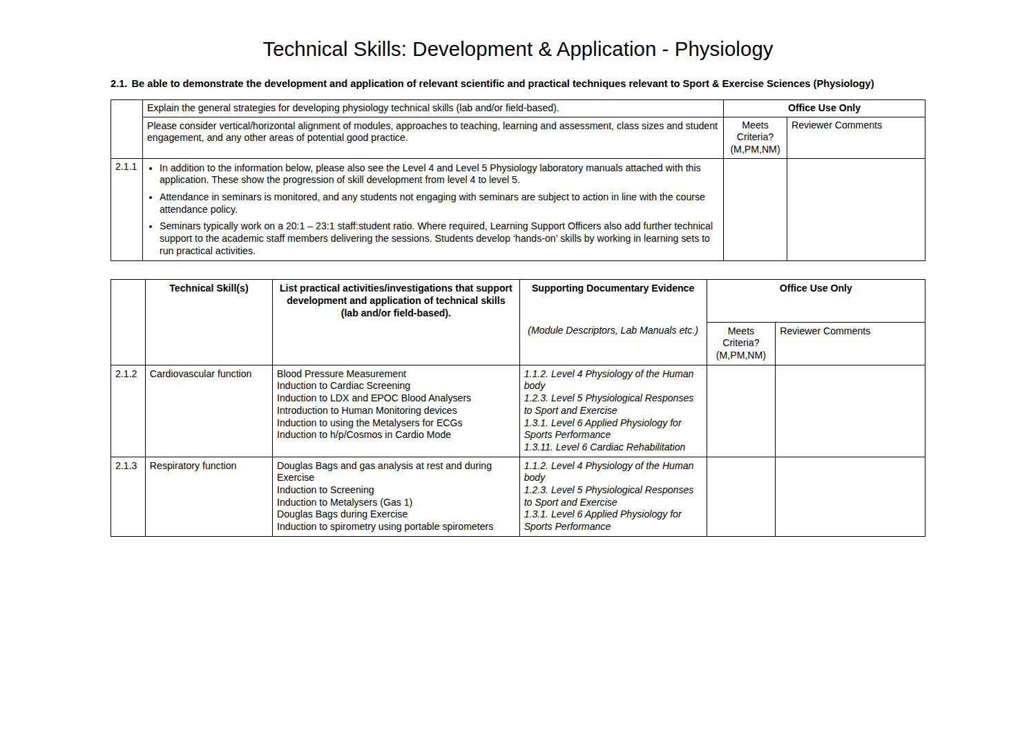Technical Skills: Development & Application - Physiology
2.1. Be able to demonstrate the development and application of relevant scientific and practical techniques relevant to Sport & Exercise Sciences (Physiology)
| | Explain the general strategies for developing physiology technical skills (lab and/or field-based). | Office Use Only |
| | Please consider vertical/horizontal alignment of modules, approaches to teaching, learning and assessment, class sizes and student engagement, and any other areas of potential good practice. | Meets Criteria? (M,PM,NM) | Reviewer Comments |
| 2.1.1 | In addition to the information below, please also see the Level 4 and Level 5 Physiology laboratory manuals attached with this application. These show the progression of skill development from level 4 to level 5. Attendance in seminars is monitored, and any students not engaging with seminars are subject to action in line with the course attendance policy. Seminars typically work on a 20:1 – 23:1 staff:student ratio. Where required, Learning Support Officers also add further technical support to the academic staff members delivering the sessions. Students develop ‘hands-on’ skills by working in learning sets to run practical activities. | | |
| | Technical Skill(s) | List practical activities/investigations that support development and application of technical skills (lab and/or field-based). | Supporting Documentary Evidence | Office Use Only |
| | | | (Module Descriptors, Lab Manuals etc.) | Meets Criteria? (M,PM,NM) | Reviewer Comments |
| 2.1.2 | Cardiovascular function | Blood Pressure Measurement Induction to Cardiac Screening Induction to LDX and EPOC Blood Analysers Introduction to Human Monitoring devices Induction to using the Metalysers for ECGs Induction to h/p/Cosmos in Cardio Mode | 1.1.2. Level 4 Physiology of the Human body 1.2.3. Level 5 Physiological Responses to Sport and Exercise 1.3.1. Level 6 Applied Physiology for Sports Performance 1.3.11. Level 6 Cardiac Rehabilitation | | |
| 2.1.3 | Respiratory function | Douglas Bags and gas analysis at rest and during Exercise Induction to Screening Induction to Metalysers (Gas 1) Douglas Bags during Exercise Induction to spirometry using portable spirometers | 1.1.2. Level 4 Physiology of the Human body 1.2.3. Level 5 Physiological Responses to Sport and Exercise 1.3.1. Level 6 Applied Physiology for Sports Performance | | |